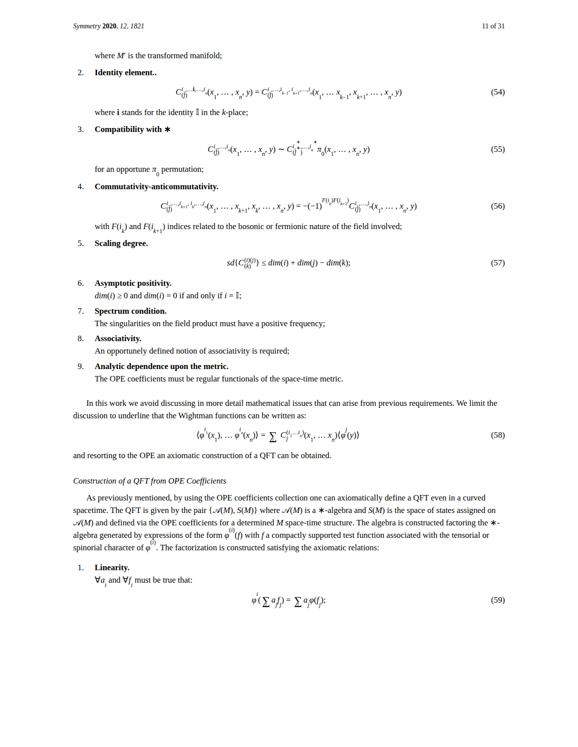Symmetry 2020, 12, 1821 11 of 31
where M′ is the transformed manifold;
Identity element..
Ci1,…i,…,in(j)(x1, … , xn, y) = Ci1,…,ik−1, ik+1,…,in(j)(x1, … xk−1, xk+1, … , xn, y)
(54)
where i stands for the identity 𝕀 in the k-place;
Compatibility with ∗
Ci1,…,in(j)(x1, … , xn, y) ∼ Ci1∗,…,in∗(j∗) π0(x1, … , xn, y)
(55)
for an opportune π0 permutation;
Commutativity-anticommutativity.
Ci1,…,ik+1, ik,…,in(j)(x1, … , xk+1, xk, … , xn, y) = −(−1)F(ik)F(ik+1)Ci1,…,in(j)(x1, … , xn, y)
(56)
with F(ik) and F(ik+1) indices related to the bosonic or fermionic nature of the field involved;
Scaling degree.
sd{C(i)(j)(k)} ≤ dim(i) + dim(j) − dim(k);
(57)
Asymptotic positivity.
dim(i) ≥ 0 and dim(i) = 0 if and only if i = 𝕀;
Spectrum condition.
The singularities on the field product must have a positive frequency;
Associativity.
An opportunely defined notion of associativity is required;
Analytic dependence upon the metric.
The OPE coefficients must be regular functionals of the space-time metric.
In this work we avoid discussing in more detail mathematical issues that can arise from previous requirements. We limit the discussion to underline that the Wightman functions can be written as:
⟨φi1(x1), … φin(xn)⟩ = ∑j C(i1…in) j(x1, … xn)⟨φj(y)⟩
(58)
and resorting to the OPE an axiomatic construction of a QFT can be obtained.
Construction of a QFT from OPE Coefficients
As previously mentioned, by using the OPE coefficients collection one can axiomatically define a QFT even in a curved spacetime. The QFT is given by the pair {𝒜(M), S(M)} where 𝒜(M) is a ∗-algebra and S(M) is the space of states assigned on 𝒜(M) and defined via the OPE coefficients for a determined M space-time structure. The algebra is constructed factoring the ∗-algebra generated by expressions of the form φ(i)(f) with f a compactly supported test function associated with the tensorial or spinorial character of φ(i). The factorization is constructed satisfying the axiomatic relations:
Linearity.
∀ai and ∀fi must be true that:
φi(∑j aj fj) = ∑j aj φ(fj);
(59)